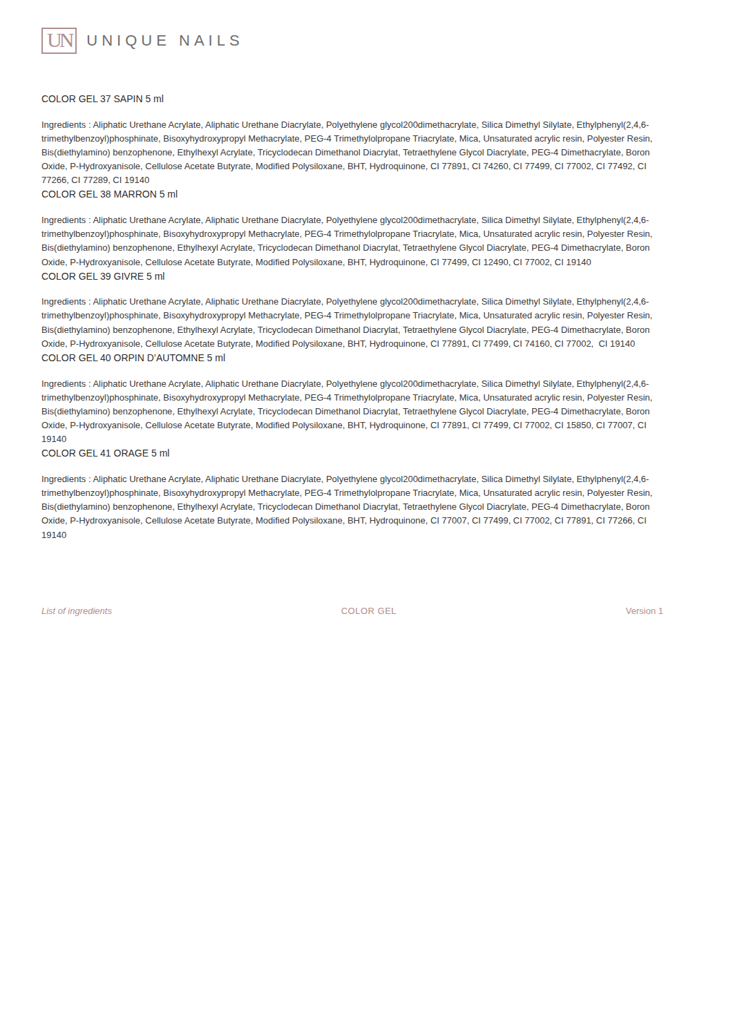UN UNIQUE NAILS
COLOR GEL 37 SAPIN 5 ml
Ingredients : Aliphatic Urethane Acrylate, Aliphatic Urethane Diacrylate, Polyethylene glycol200dimethacrylate, Silica Dimethyl Silylate, Ethylphenyl(2,4,6-trimethylbenzoyl)phosphinate, Bisoxyhydroxypropyl Methacrylate, PEG-4 Trimethylolpropane Triacrylate, Mica, Unsaturated acrylic resin, Polyester Resin, Bis(diethylamino) benzophenone, Ethylhexyl Acrylate, Tricyclodecan Dimethanol Diacrylat, Tetraethylene Glycol Diacrylate, PEG-4 Dimethacrylate, Boron Oxide, P-Hydroxyanisole, Cellulose Acetate Butyrate, Modified Polysiloxane, BHT, Hydroquinone, CI 77891, CI 74260, CI 77499, CI 77002, CI 77492, CI 77266, CI 77289, CI 19140
COLOR GEL 38 MARRON 5 ml
Ingredients : Aliphatic Urethane Acrylate, Aliphatic Urethane Diacrylate, Polyethylene glycol200dimethacrylate, Silica Dimethyl Silylate, Ethylphenyl(2,4,6-trimethylbenzoyl)phosphinate, Bisoxyhydroxypropyl Methacrylate, PEG-4 Trimethylolpropane Triacrylate, Mica, Unsaturated acrylic resin, Polyester Resin, Bis(diethylamino) benzophenone, Ethylhexyl Acrylate, Tricyclodecan Dimethanol Diacrylat, Tetraethylene Glycol Diacrylate, PEG-4 Dimethacrylate, Boron Oxide, P-Hydroxyanisole, Cellulose Acetate Butyrate, Modified Polysiloxane, BHT, Hydroquinone, CI 77499, CI 12490, CI 77002, CI 19140
COLOR GEL 39 GIVRE 5 ml
Ingredients : Aliphatic Urethane Acrylate, Aliphatic Urethane Diacrylate, Polyethylene glycol200dimethacrylate, Silica Dimethyl Silylate, Ethylphenyl(2,4,6-trimethylbenzoyl)phosphinate, Bisoxyhydroxypropyl Methacrylate, PEG-4 Trimethylolpropane Triacrylate, Mica, Unsaturated acrylic resin, Polyester Resin, Bis(diethylamino) benzophenone, Ethylhexyl Acrylate, Tricyclodecan Dimethanol Diacrylat, Tetraethylene Glycol Diacrylate, PEG-4 Dimethacrylate, Boron Oxide, P-Hydroxyanisole, Cellulose Acetate Butyrate, Modified Polysiloxane, BHT, Hydroquinone, CI 77891, CI 77499, CI 74160, CI 77002, CI 19140
COLOR GEL 40 ORPIN D’AUTOMNE 5 ml
Ingredients : Aliphatic Urethane Acrylate, Aliphatic Urethane Diacrylate, Polyethylene glycol200dimethacrylate, Silica Dimethyl Silylate, Ethylphenyl(2,4,6-trimethylbenzoyl)phosphinate, Bisoxyhydroxypropyl Methacrylate, PEG-4 Trimethylolpropane Triacrylate, Mica, Unsaturated acrylic resin, Polyester Resin, Bis(diethylamino) benzophenone, Ethylhexyl Acrylate, Tricyclodecan Dimethanol Diacrylat, Tetraethylene Glycol Diacrylate, PEG-4 Dimethacrylate, Boron Oxide, P-Hydroxyanisole, Cellulose Acetate Butyrate, Modified Polysiloxane, BHT, Hydroquinone, CI 77891, CI 77499, CI 77002, CI 15850, CI 77007, CI 19140
COLOR GEL 41 ORAGE 5 ml
Ingredients : Aliphatic Urethane Acrylate, Aliphatic Urethane Diacrylate, Polyethylene glycol200dimethacrylate, Silica Dimethyl Silylate, Ethylphenyl(2,4,6-trimethylbenzoyl)phosphinate, Bisoxyhydroxypropyl Methacrylate, PEG-4 Trimethylolpropane Triacrylate, Mica, Unsaturated acrylic resin, Polyester Resin, Bis(diethylamino) benzophenone, Ethylhexyl Acrylate, Tricyclodecan Dimethanol Diacrylat, Tetraethylene Glycol Diacrylate, PEG-4 Dimethacrylate, Boron Oxide, P-Hydroxyanisole, Cellulose Acetate Butyrate, Modified Polysiloxane, BHT, Hydroquinone, CI 77007, CI 77499, CI 77002, CI 77891, CI 77266, CI 19140
List of ingredients COLOR GEL Version 1